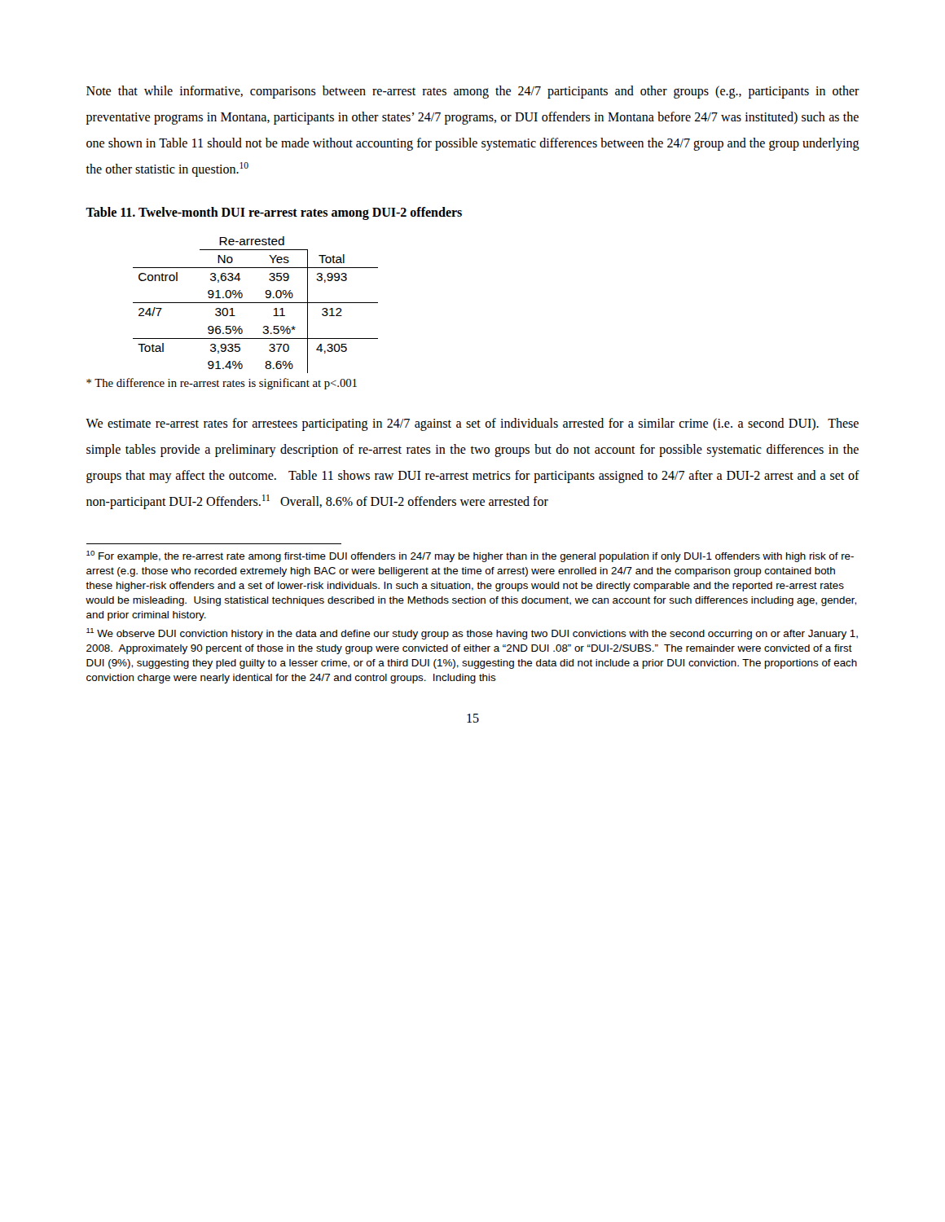Note that while informative, comparisons between re-arrest rates among the 24/7 participants and other groups (e.g., participants in other preventative programs in Montana, participants in other states’ 24/7 programs, or DUI offenders in Montana before 24/7 was instituted) such as the one shown in Table 11 should not be made without accounting for possible systematic differences between the 24/7 group and the group underlying the other statistic in question.10
Table 11. Twelve-month DUI re-arrest rates among DUI-2 offenders
| | Re-arrested | | |
| | No | Yes | Total |
| Control | 3,634 | 359 | 3,993 |
| | 91.0% | 9.0% | |
| 24/7 | 301 | 11 | 312 |
| | 96.5% | 3.5%* | |
| Total | 3,935 | 370 | 4,305 |
| | 91.4% | 8.6% | |
* The difference in re-arrest rates is significant at p<.001
We estimate re-arrest rates for arrestees participating in 24/7 against a set of individuals arrested for a similar crime (i.e. a second DUI). These simple tables provide a preliminary description of re-arrest rates in the two groups but do not account for possible systematic differences in the groups that may affect the outcome. Table 11 shows raw DUI re-arrest metrics for participants assigned to 24/7 after a DUI-2 arrest and a set of non-participant DUI-2 Offenders.11 Overall, 8.6% of DUI-2 offenders were arrested for
10 For example, the re-arrest rate among first-time DUI offenders in 24/7 may be higher than in the general population if only DUI-1 offenders with high risk of re-arrest (e.g. those who recorded extremely high BAC or were belligerent at the time of arrest) were enrolled in 24/7 and the comparison group contained both these higher-risk offenders and a set of lower-risk individuals. In such a situation, the groups would not be directly comparable and the reported re-arrest rates would be misleading. Using statistical techniques described in the Methods section of this document, we can account for such differences including age, gender, and prior criminal history.
11 We observe DUI conviction history in the data and define our study group as those having two DUI convictions with the second occurring on or after January 1, 2008. Approximately 90 percent of those in the study group were convicted of either a “2ND DUI .08” or “DUI-2/SUBS.” The remainder were convicted of a first DUI (9%), suggesting they pled guilty to a lesser crime, or of a third DUI (1%), suggesting the data did not include a prior DUI conviction. The proportions of each conviction charge were nearly identical for the 24/7 and control groups. Including this
15